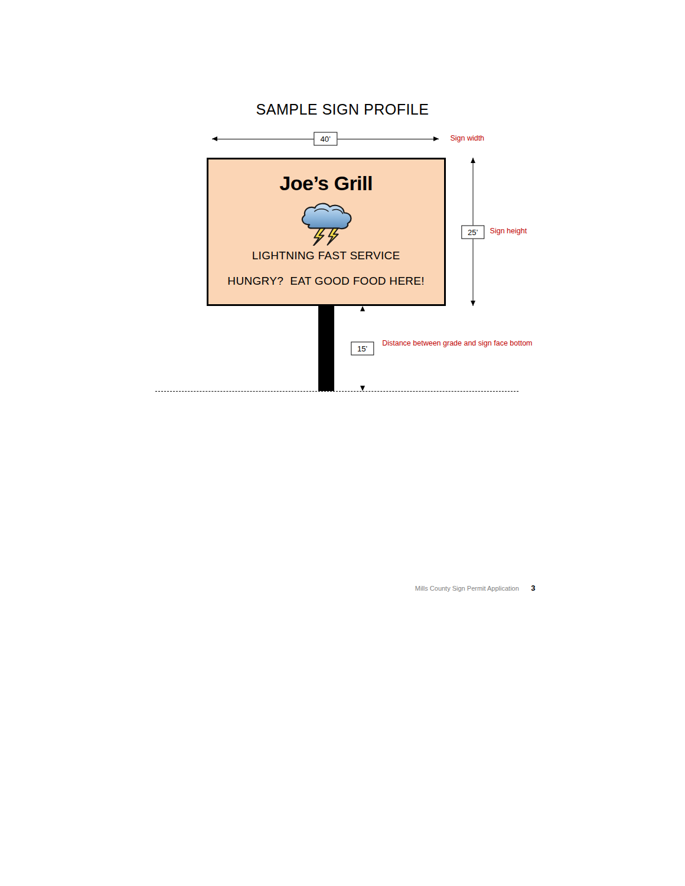SAMPLE SIGN PROFILE
40’
Sign width
Joe’s Grill
LIGHTNING FAST SERVICE
HUNGRY? EAT GOOD FOOD HERE!
25’
Sign height
15’
Distance between grade and sign face bottom
Mills County Sign Permit Application 3